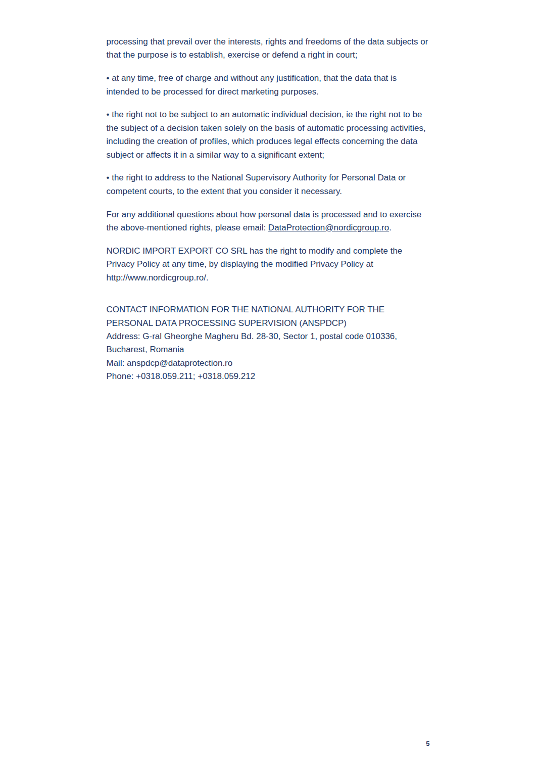processing that prevail over the interests, rights and freedoms of the data subjects or that the purpose is to establish, exercise or defend a right in court;
• at any time, free of charge and without any justification, that the data that is intended to be processed for direct marketing purposes.
• the right not to be subject to an automatic individual decision, ie the right not to be the subject of a decision taken solely on the basis of automatic processing activities, including the creation of profiles, which produces legal effects concerning the data subject or affects it in a similar way to a significant extent;
• the right to address to the National Supervisory Authority for Personal Data or competent courts, to the extent that you consider it necessary.
For any additional questions about how personal data is processed and to exercise the above-mentioned rights, please email: DataProtection@nordicgroup.ro.
NORDIC IMPORT EXPORT CO SRL has the right to modify and complete the Privacy Policy at any time, by displaying the modified Privacy Policy at http://www.nordicgroup.ro/.
CONTACT INFORMATION FOR THE NATIONAL AUTHORITY FOR THE PERSONAL DATA PROCESSING SUPERVISION (ANSPDCP)
Address: G-ral Gheorghe Magheru Bd. 28-30, Sector 1, postal code 010336, Bucharest, Romania
Mail: anspdcp@dataprotection.ro
Phone: +0318.059.211; +0318.059.212
5